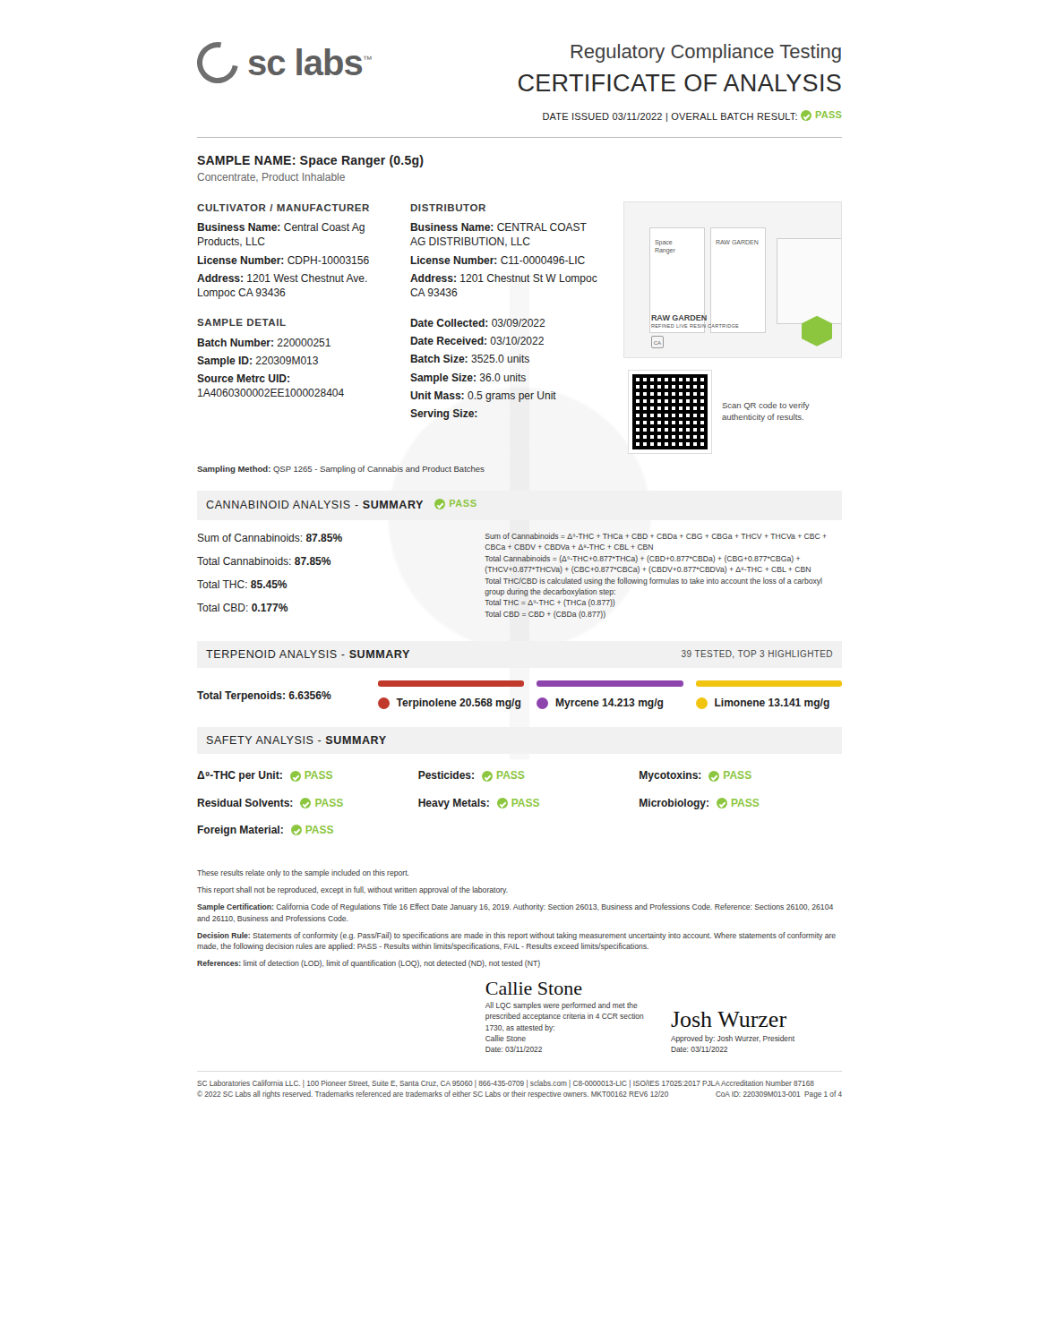sc labs™
Regulatory Compliance Testing
CERTIFICATE OF ANALYSIS
DATE ISSUED 03/11/2022 | OVERALL BATCH RESULT: PASS
SAMPLE NAME: Space Ranger (0.5g)
Concentrate, Product Inhalable
CULTIVATOR / MANUFACTURER
Business Name: Central Coast Ag Products, LLC
License Number: CDPH-10003156
Address: 1201 West Chestnut Ave. Lompoc CA 93436
SAMPLE DETAIL
Batch Number: 220000251
Sample ID: 220309M013
Source Metrc UID:
1A4060300002EE1000028404
DISTRIBUTOR
Business Name: CENTRAL COAST AG DISTRIBUTION, LLC
License Number: C11-0000496-LIC
Address: 1201 Chestnut St W Lompoc CA 93436
Date Collected: 03/09/2022
Date Received: 03/10/2022
Batch Size: 3525.0 units
Sample Size: 36.0 units
Unit Mass: 0.5 grams per Unit
Serving Size:
Space
Ranger
RAW GARDEN
RAW GARDENREFINED LIVE RESIN CARTRIDGE
CA
Scan QR code to verify authenticity of results.
Sampling Method: QSP 1265 - Sampling of Cannabis and Product Batches
CANNABINOID ANALYSIS - SUMMARY PASS
Sum of Cannabinoids: 87.85%
Total Cannabinoids: 87.85%
Total THC: 85.45%
Total CBD: 0.177%
Sum of Cannabinoids = Δ⁹-THC + THCa + CBD + CBDa + CBG + CBGa + THCV + THCVa + CBC + CBCa + CBDV + CBDVa + Δ⁸-THC + CBL + CBN
Total Cannabinoids = (Δ⁹-THC+0.877*THCa) + (CBD+0.877*CBDa) + (CBG+0.877*CBGa) + (THCV+0.877*THCVa) + (CBC+0.877*CBCa) + (CBDV+0.877*CBDVa) + Δ⁸-THC + CBL + CBN
Total THC/CBD is calculated using the following formulas to take into account the loss of a carboxyl group during the decarboxylation step:
Total THC = Δ⁹-THC + (THCa (0.877))
Total CBD = CBD + (CBDa (0.877))
TERPENOID ANALYSIS - SUMMARY
39 TESTED, TOP 3 HIGHLIGHTED
Total Terpenoids: 6.6356%
Terpinolene 20.568 mg/g
Myrcene 14.213 mg/g
Limonene 13.141 mg/g
SAFETY ANALYSIS - SUMMARY
Δ⁹-THC per Unit: PASS
Pesticides: PASS
Mycotoxins: PASS
Residual Solvents: PASS
Heavy Metals: PASS
Microbiology: PASS
Foreign Material: PASS
These results relate only to the sample included on this report.
This report shall not be reproduced, except in full, without written approval of the laboratory.
Sample Certification: California Code of Regulations Title 16 Effect Date January 16, 2019. Authority: Section 26013, Business and Professions Code. Reference: Sections 26100, 26104 and 26110, Business and Professions Code.
Decision Rule: Statements of conformity (e.g. Pass/Fail) to specifications are made in this report without taking measurement uncertainty into account. Where statements of conformity are made, the following decision rules are applied: PASS - Results within limits/specifications, FAIL - Results exceed limits/specifications.
References: limit of detection (LOD), limit of quantification (LOQ), not detected (ND), not tested (NT)
Callie Stone
All LQC samples were performed and met the prescribed acceptance criteria in 4 CCR section 1730, as attested by:
Callie Stone
Date: 03/11/2022
Josh Wurzer
Approved by: Josh Wurzer, President
Date: 03/11/2022
SC Laboratories California LLC. | 100 Pioneer Street, Suite E, Santa Cruz, CA 95060 | 866-435-0709 | sclabs.com | C8-0000013-LIC | ISO/IES 17025:2017 PJLA Accreditation Number 87168
© 2022 SC Labs all rights reserved. Trademarks referenced are trademarks of either SC Labs or their respective owners. MKT00162 REV6 12/20
CoA ID: 220309M013-001 Page 1 of 4